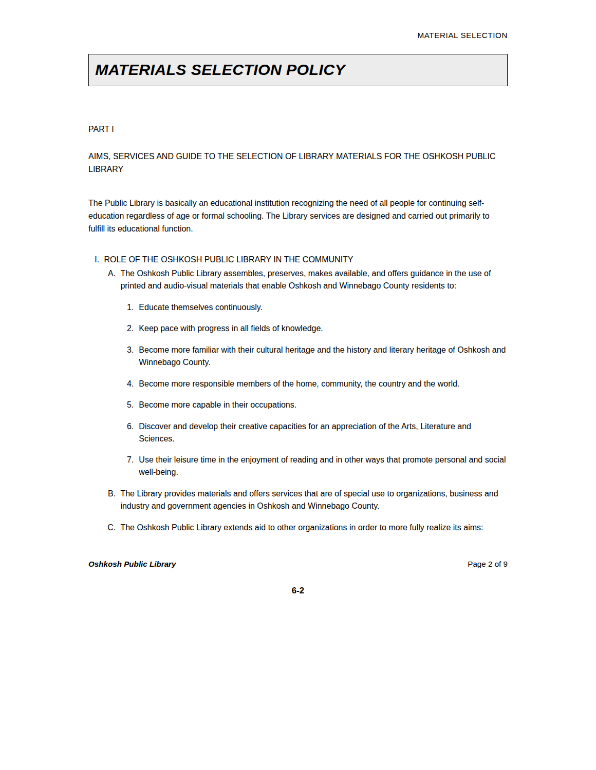MATERIAL SELECTION
MATERIALS SELECTION POLICY
PART I
AIMS, SERVICES AND GUIDE TO THE SELECTION OF LIBRARY MATERIALS FOR THE OSHKOSH PUBLIC LIBRARY
The Public Library is basically an educational institution recognizing the need of all people for continuing self-education regardless of age or formal schooling. The Library services are designed and carried out primarily to fulfill its educational function.
ROLE OF THE OSHKOSH PUBLIC LIBRARY IN THE COMMUNITY
The Oshkosh Public Library assembles, preserves, makes available, and offers guidance in the use of printed and audio-visual materials that enable Oshkosh and Winnebago County residents to:
Educate themselves continuously.
Keep pace with progress in all fields of knowledge.
Become more familiar with their cultural heritage and the history and literary heritage of Oshkosh and Winnebago County.
Become more responsible members of the home, community, the country and the world.
Become more capable in their occupations.
Discover and develop their creative capacities for an appreciation of the Arts, Literature and Sciences.
Use their leisure time in the enjoyment of reading and in other ways that promote personal and social well-being.
The Library provides materials and offers services that are of special use to organizations, business and industry and government agencies in Oshkosh and Winnebago County.
The Oshkosh Public Library extends aid to other organizations in order to more fully realize its aims:
Oshkosh Public Library Page 2 of 9
6-2